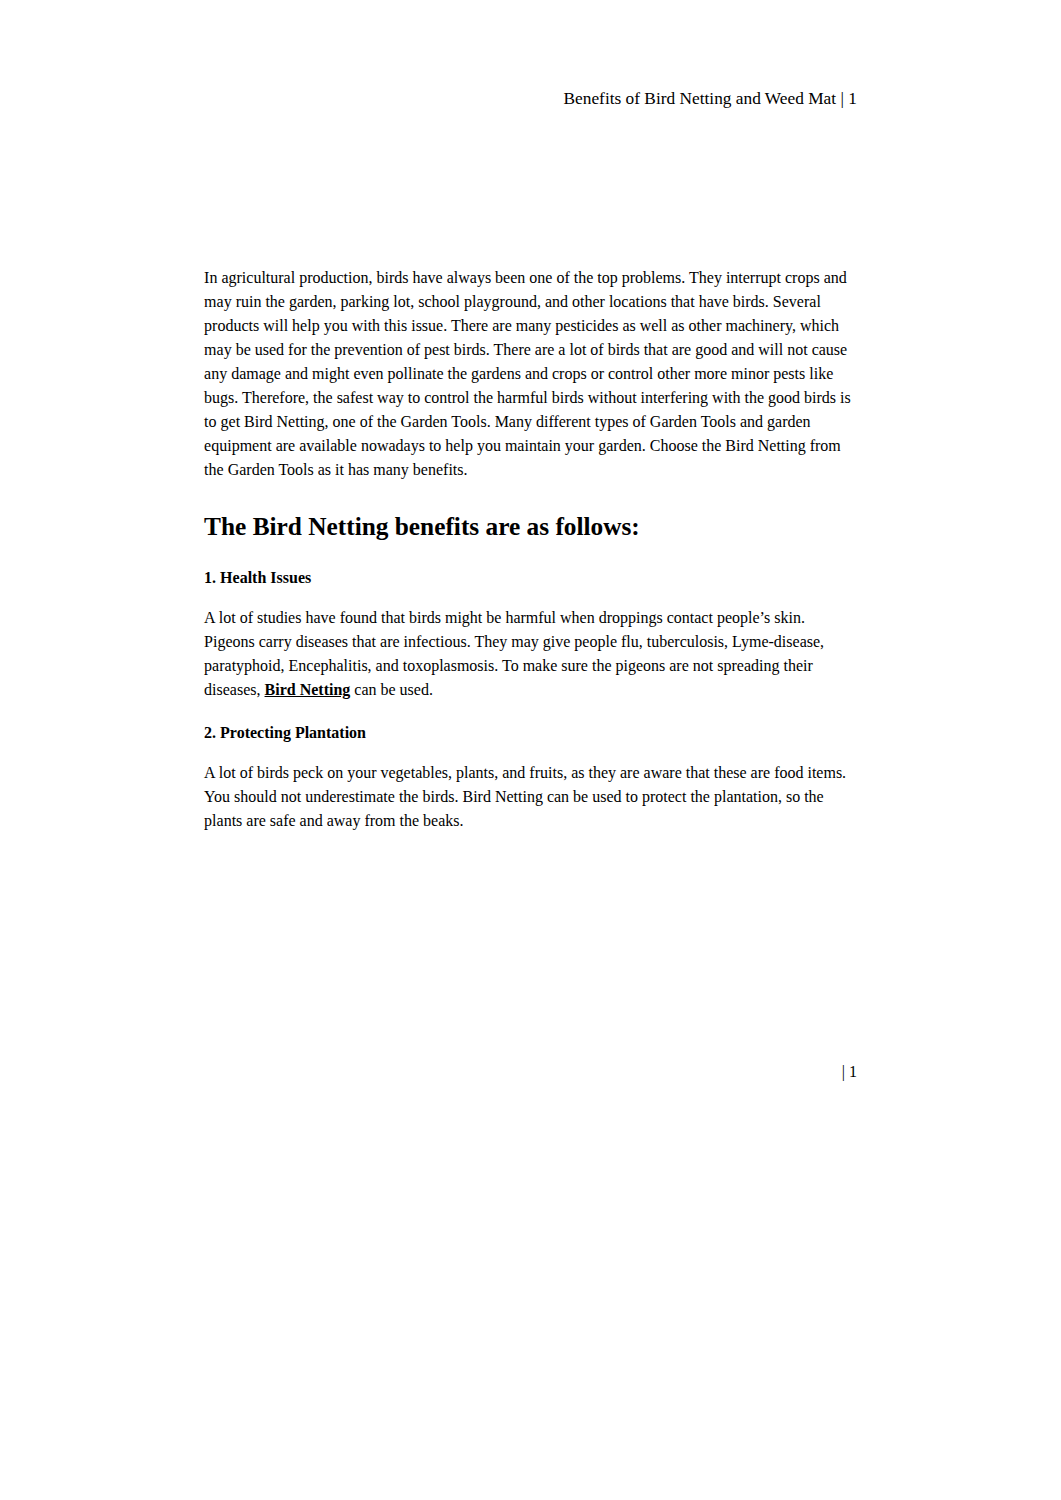Benefits of Bird Netting and Weed Mat | 1
In agricultural production, birds have always been one of the top problems. They interrupt crops and may ruin the garden, parking lot, school playground, and other locations that have birds. Several products will help you with this issue. There are many pesticides as well as other machinery, which may be used for the prevention of pest birds. There are a lot of birds that are good and will not cause any damage and might even pollinate the gardens and crops or control other more minor pests like bugs. Therefore, the safest way to control the harmful birds without interfering with the good birds is to get Bird Netting, one of the Garden Tools. Many different types of Garden Tools and garden equipment are available nowadays to help you maintain your garden. Choose the Bird Netting from the Garden Tools as it has many benefits.
The Bird Netting benefits are as follows:
1. Health Issues
A lot of studies have found that birds might be harmful when droppings contact people’s skin. Pigeons carry diseases that are infectious. They may give people flu, tuberculosis, Lyme-disease, paratyphoid, Encephalitis, and toxoplasmosis. To make sure the pigeons are not spreading their diseases, Bird Netting can be used.
2. Protecting Plantation
A lot of birds peck on your vegetables, plants, and fruits, as they are aware that these are food items. You should not underestimate the birds. Bird Netting can be used to protect the plantation, so the plants are safe and away from the beaks.
| 1